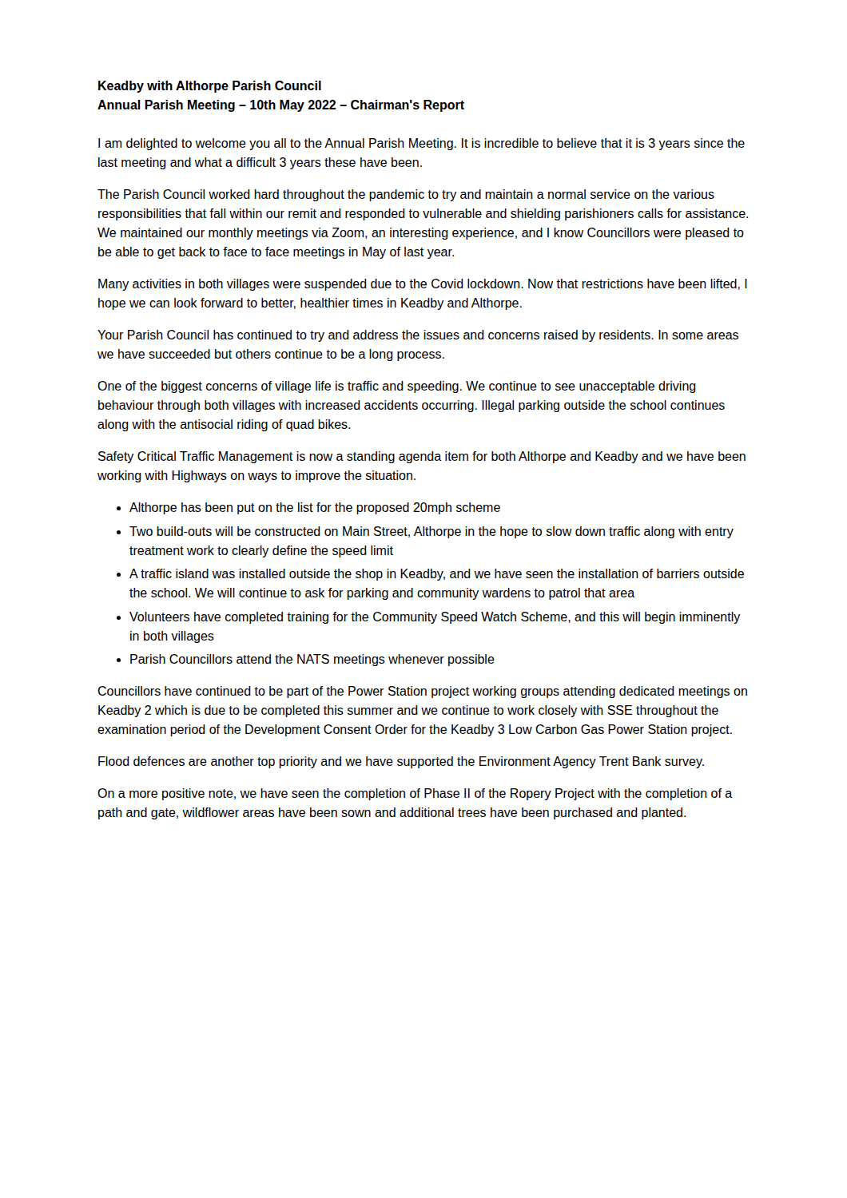Keadby with Althorpe Parish Council
Annual Parish Meeting – 10th May 2022 – Chairman's Report
I am delighted to welcome you all to the Annual Parish Meeting. It is incredible to believe that it is 3 years since the last meeting and what a difficult 3 years these have been.
The Parish Council worked hard throughout the pandemic to try and maintain a normal service on the various responsibilities that fall within our remit and responded to vulnerable and shielding parishioners calls for assistance. We maintained our monthly meetings via Zoom, an interesting experience, and I know Councillors were pleased to be able to get back to face to face meetings in May of last year.
Many activities in both villages were suspended due to the Covid lockdown. Now that restrictions have been lifted, I hope we can look forward to better, healthier times in Keadby and Althorpe.
Your Parish Council has continued to try and address the issues and concerns raised by residents. In some areas we have succeeded but others continue to be a long process.
One of the biggest concerns of village life is traffic and speeding. We continue to see unacceptable driving behaviour through both villages with increased accidents occurring. Illegal parking outside the school continues along with the antisocial riding of quad bikes.
Safety Critical Traffic Management is now a standing agenda item for both Althorpe and Keadby and we have been working with Highways on ways to improve the situation.
Althorpe has been put on the list for the proposed 20mph scheme
Two build-outs will be constructed on Main Street, Althorpe in the hope to slow down traffic along with entry treatment work to clearly define the speed limit
A traffic island was installed outside the shop in Keadby, and we have seen the installation of barriers outside the school. We will continue to ask for parking and community wardens to patrol that area
Volunteers have completed training for the Community Speed Watch Scheme, and this will begin imminently in both villages
Parish Councillors attend the NATS meetings whenever possible
Councillors have continued to be part of the Power Station project working groups attending dedicated meetings on Keadby 2 which is due to be completed this summer and we continue to work closely with SSE throughout the examination period of the Development Consent Order for the Keadby 3 Low Carbon Gas Power Station project.
Flood defences are another top priority and we have supported the Environment Agency Trent Bank survey.
On a more positive note, we have seen the completion of Phase II of the Ropery Project with the completion of a path and gate, wildflower areas have been sown and additional trees have been purchased and planted.